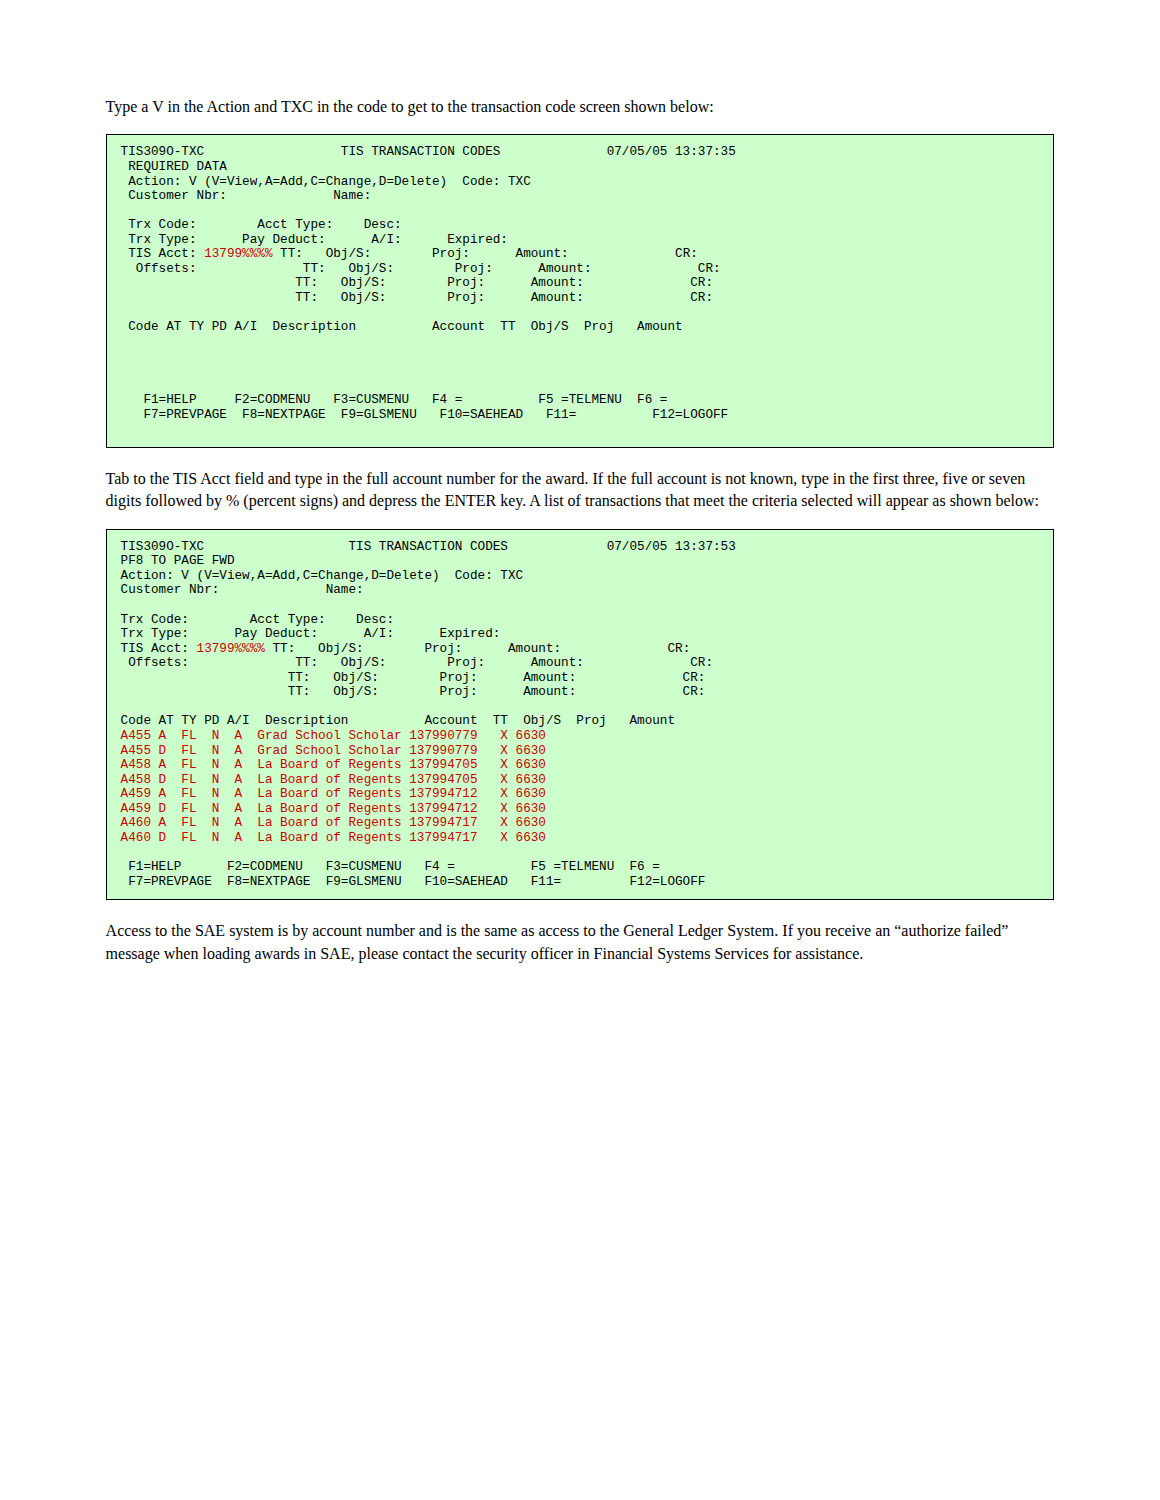Type a V in the Action and TXC in the code to get to the transaction code screen shown below:
TIS309O-TXC TIS TRANSACTION CODES 07/05/05 13:37:35 REQUIRED DATA Action: V (V=View,A=Add,C=Change,D=Delete) Code: TXC Customer Nbr: Name: Trx Code: Acct Type: Desc: Trx Type: Pay Deduct: A/I: Expired: TIS Acct: 13799%%%% TT: Obj/S: Proj: Amount: CR: Offsets: TT: Obj/S: Proj: Amount: CR: TT: Obj/S: Proj: Amount: CR: TT: Obj/S: Proj: Amount: CR: Code AT TY PD A/I Description Account TT Obj/S Proj Amount F1=HELP F2=CODMENU F3=CUSMENU F4 = F5 =TELMENU F6 = F7=PREVPAGE F8=NEXTPAGE F9=GLSMENU F10=SAEHEAD F11= F12=LOGOFF
Tab to the TIS Acct field and type in the full account number for the award. If the full account is not known, type in the first three, five or seven digits followed by % (percent signs) and depress the ENTER key. A list of transactions that meet the criteria selected will appear as shown below:
TIS309O-TXC TIS TRANSACTION CODES 07/05/05 13:37:53 PF8 TO PAGE FWD Action: V (V=View,A=Add,C=Change,D=Delete) Code: TXC Customer Nbr: Name: Trx Code: Acct Type: Desc: Trx Type: Pay Deduct: A/I: Expired: TIS Acct: 13799%%%% TT: Obj/S: Proj: Amount: CR: Offsets: TT: Obj/S: Proj: Amount: CR: TT: Obj/S: Proj: Amount: CR: TT: Obj/S: Proj: Amount: CR: Code AT TY PD A/I Description Account TT Obj/S Proj Amount A455 A FL N A Grad School Scholar 137990779 X 6630 A455 D FL N A Grad School Scholar 137990779 X 6630 A458 A FL N A La Board of Regents 137994705 X 6630 A458 D FL N A La Board of Regents 137994705 X 6630 A459 A FL N A La Board of Regents 137994712 X 6630 A459 D FL N A La Board of Regents 137994712 X 6630 A460 A FL N A La Board of Regents 137994717 X 6630 A460 D FL N A La Board of Regents 137994717 X 6630 F1=HELP F2=CODMENU F3=CUSMENU F4 = F5 =TELMENU F6 = F7=PREVPAGE F8=NEXTPAGE F9=GLSMENU F10=SAEHEAD F11= F12=LOGOFF
Access to the SAE system is by account number and is the same as access to the General Ledger System. If you receive an “authorize failed” message when loading awards in SAE, please contact the security officer in Financial Systems Services for assistance.